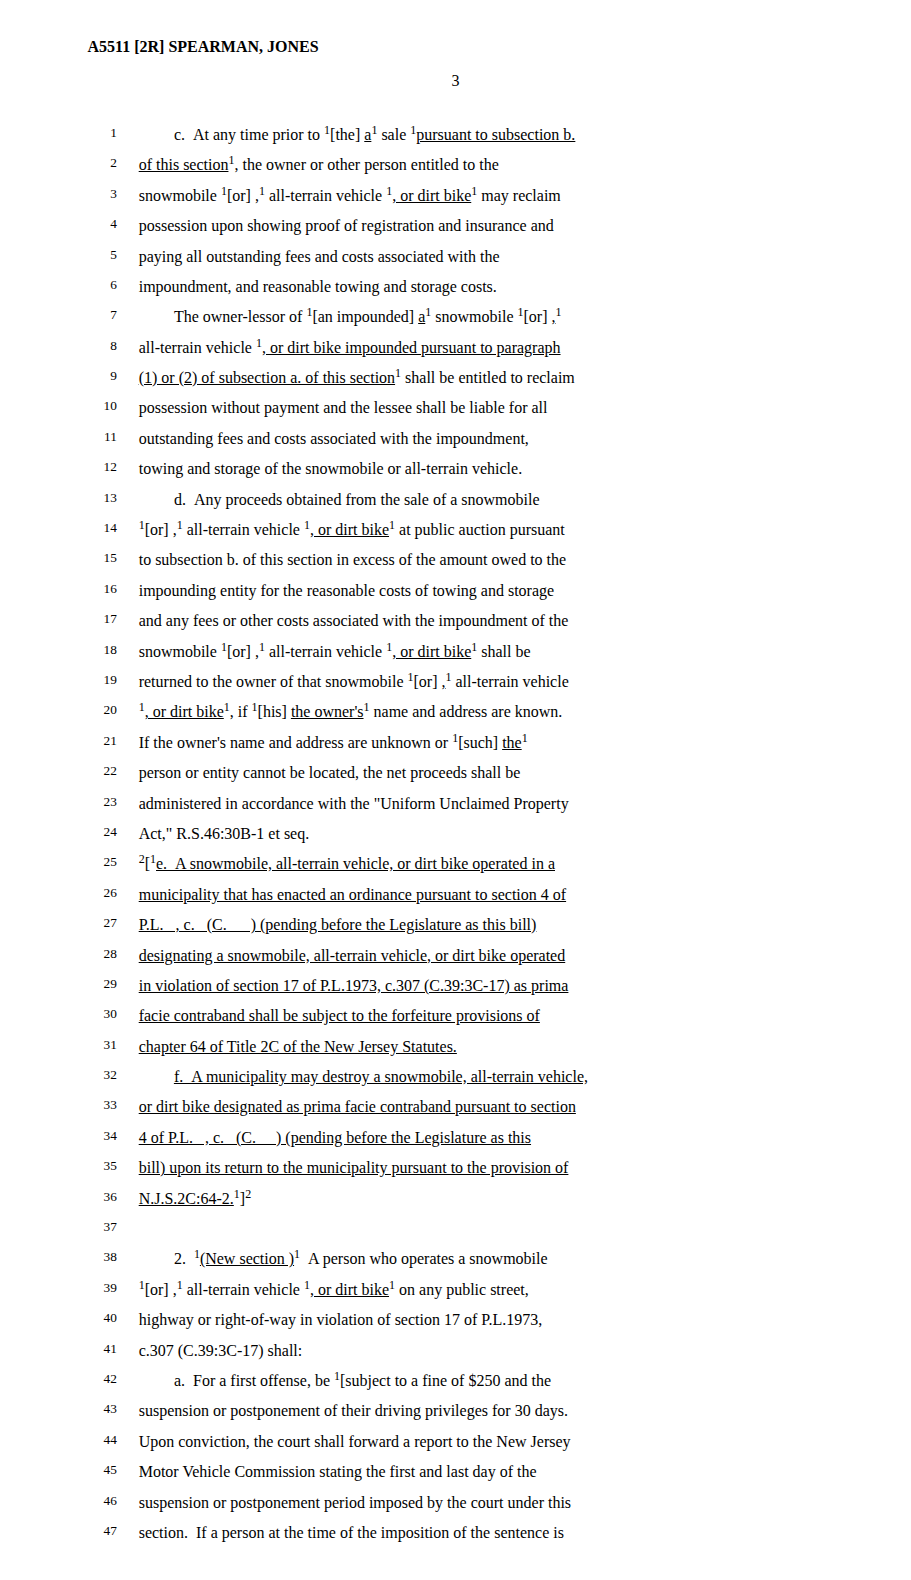A5511 [2R] SPEARMAN, JONES
3
c. At any time prior to 1[the] a1 sale 1pursuant to subsection b.
of this section1, the owner or other person entitled to the
snowmobile 1[or] ,1 all-terrain vehicle 1, or dirt bike1 may reclaim
possession upon showing proof of registration and insurance and
paying all outstanding fees and costs associated with the
impoundment, and reasonable towing and storage costs.
The owner-lessor of 1[an impounded] a1 snowmobile 1[or] ,1
all-terrain vehicle 1, or dirt bike impounded pursuant to paragraph
(1) or (2) of subsection a. of this section1 shall be entitled to reclaim
possession without payment and the lessee shall be liable for all
outstanding fees and costs associated with the impoundment,
towing and storage of the snowmobile or all-terrain vehicle.
d. Any proceeds obtained from the sale of a snowmobile
1[or] ,1 all-terrain vehicle 1, or dirt bike1 at public auction pursuant
to subsection b. of this section in excess of the amount owed to the
impounding entity for the reasonable costs of towing and storage
and any fees or other costs associated with the impoundment of the
snowmobile 1[or] ,1 all-terrain vehicle 1, or dirt bike1 shall be
returned to the owner of that snowmobile 1[or] ,1 all-terrain vehicle
1, or dirt bike1, if 1[his] the owner's1 name and address are known.
If the owner's name and address are unknown or 1[such] the1
person or entity cannot be located, the net proceeds shall be
administered in accordance with the "Uniform Unclaimed Property
Act," R.S.46:30B-1 et seq.
2[1e. A snowmobile, all-terrain vehicle, or dirt bike operated in a
municipality that has enacted an ordinance pursuant to section 4 of
P.L. , c. (C. ) (pending before the Legislature as this bill)
designating a snowmobile, all-terrain vehicle, or dirt bike operated
in violation of section 17 of P.L.1973, c.307 (C.39:3C-17) as prima
facie contraband shall be subject to the forfeiture provisions of
chapter 64 of Title 2C of the New Jersey Statutes.
f. A municipality may destroy a snowmobile, all-terrain vehicle,
or dirt bike designated as prima facie contraband pursuant to section
4 of P.L. , c. (C. ) (pending before the Legislature as this
bill) upon its return to the municipality pursuant to the provision of
N.J.S.2C:64-2.1]2
2. 1(New section )1 A person who operates a snowmobile
1[or] ,1 all-terrain vehicle 1, or dirt bike1 on any public street,
highway or right-of-way in violation of section 17 of P.L.1973,
c.307 (C.39:3C-17) shall:
a. For a first offense, be 1[subject to a fine of $250 and the
suspension or postponement of their driving privileges for 30 days.
Upon conviction, the court shall forward a report to the New Jersey
Motor Vehicle Commission stating the first and last day of the
suspension or postponement period imposed by the court under this
section. If a person at the time of the imposition of the sentence is